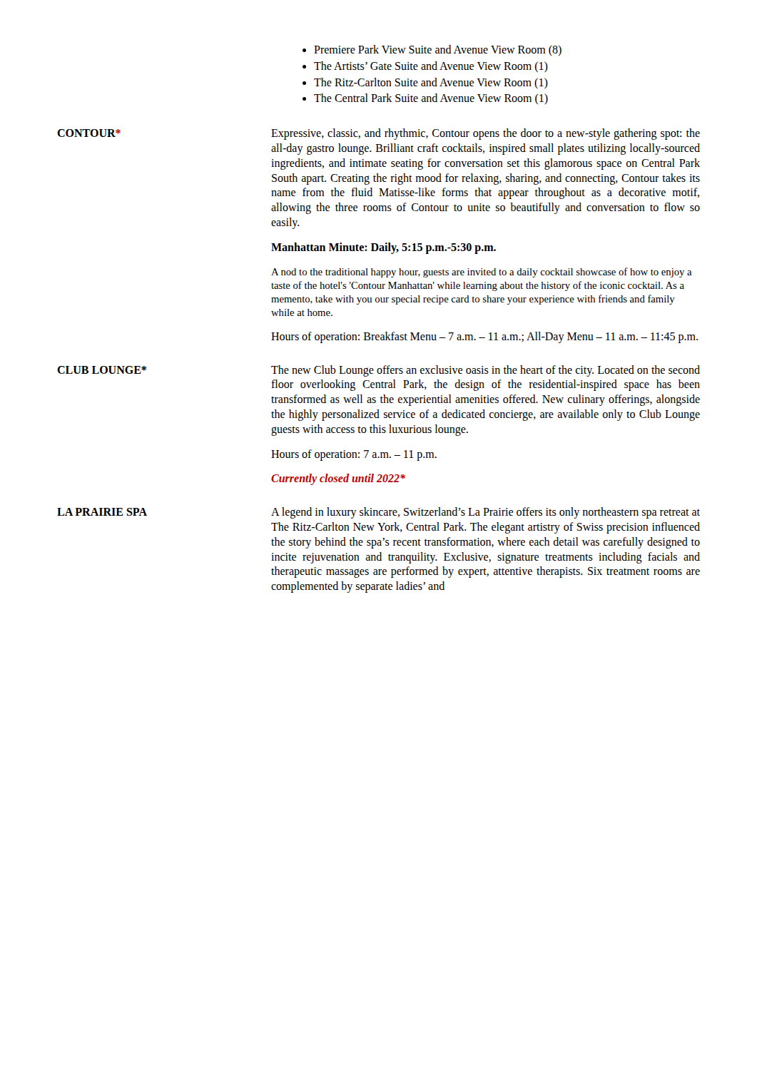Premiere Park View Suite and Avenue View Room (8)
The Artists’ Gate Suite and Avenue View Room (1)
The Ritz-Carlton Suite and Avenue View Room (1)
The Central Park Suite and Avenue View Room (1)
Contour*
Expressive, classic, and rhythmic, Contour opens the door to a new-style gathering spot: the all-day gastro lounge. Brilliant craft cocktails, inspired small plates utilizing locally-sourced ingredients, and intimate seating for conversation set this glamorous space on Central Park South apart. Creating the right mood for relaxing, sharing, and connecting, Contour takes its name from the fluid Matisse-like forms that appear throughout as a decorative motif, allowing the three rooms of Contour to unite so beautifully and conversation to flow so easily.
Manhattan Minute: Daily, 5:15 p.m.-5:30 p.m.
A nod to the traditional happy hour, guests are invited to a daily cocktail showcase of how to enjoy a taste of the hotel's 'Contour Manhattan' while learning about the history of the iconic cocktail. As a memento, take with you our special recipe card to share your experience with friends and family while at home.
Hours of operation: Breakfast Menu – 7 a.m. – 11 a.m.; All-Day Menu – 11 a.m. – 11:45 p.m.
Club Lounge*
The new Club Lounge offers an exclusive oasis in the heart of the city. Located on the second floor overlooking Central Park, the design of the residential-inspired space has been transformed as well as the experiential amenities offered. New culinary offerings, alongside the highly personalized service of a dedicated concierge, are available only to Club Lounge guests with access to this luxurious lounge.
Hours of operation: 7 a.m. – 11 p.m.
Currently closed until 2022*
La Prairie Spa
A legend in luxury skincare, Switzerland’s La Prairie offers its only northeastern spa retreat at The Ritz-Carlton New York, Central Park. The elegant artistry of Swiss precision influenced the story behind the spa’s recent transformation, where each detail was carefully designed to incite rejuvenation and tranquility. Exclusive, signature treatments including facials and therapeutic massages are performed by expert, attentive therapists. Six treatment rooms are complemented by separate ladies’ and